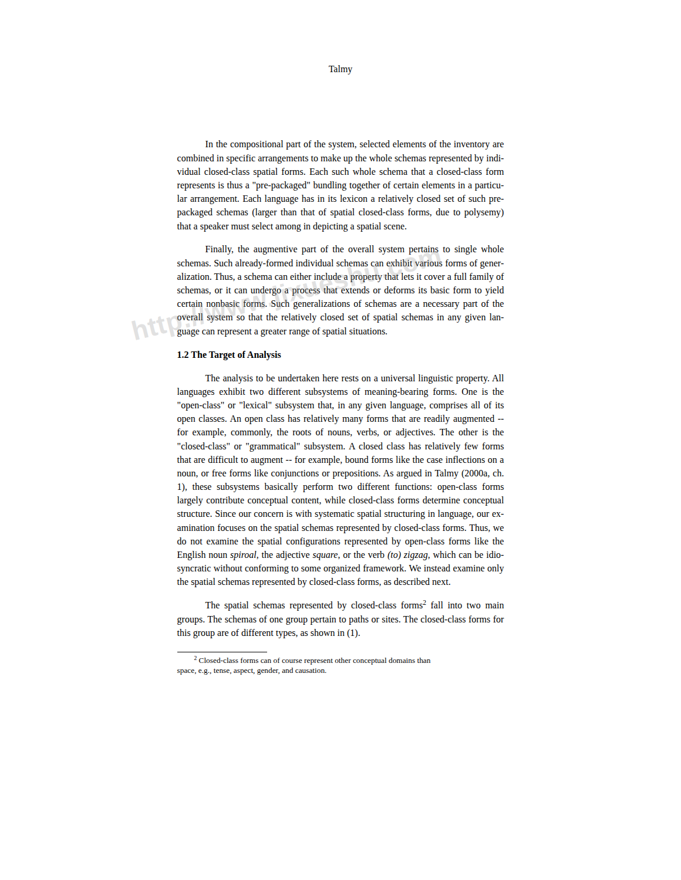Talmy
In the compositional part of the system, selected elements of the inventory are combined in specific arrangements to make up the whole schemas represented by individual closed-class spatial forms. Each such whole schema that a closed-class form represents is thus a "pre-packaged" bundling together of certain elements in a particular arrangement. Each language has in its lexicon a relatively closed set of such pre-packaged schemas (larger than that of spatial closed-class forms, due to polysemy) that a speaker must select among in depicting a spatial scene.
Finally, the augmentive part of the overall system pertains to single whole schemas. Such already-formed individual schemas can exhibit various forms of generalization. Thus, a schema can either include a property that lets it cover a full family of schemas, or it can undergo a process that extends or deforms its basic form to yield certain nonbasic forms. Such generalizations of schemas are a necessary part of the overall system so that the relatively closed set of spatial schemas in any given language can represent a greater range of spatial situations.
1.2 The Target of Analysis
The analysis to be undertaken here rests on a universal linguistic property. All languages exhibit two different subsystems of meaning-bearing forms. One is the "open-class" or "lexical" subsystem that, in any given language, comprises all of its open classes. An open class has relatively many forms that are readily augmented -- for example, commonly, the roots of nouns, verbs, or adjectives. The other is the "closed-class" or "grammatical" subsystem. A closed class has relatively few forms that are difficult to augment -- for example, bound forms like the case inflections on a noun, or free forms like conjunctions or prepositions. As argued in Talmy (2000a, ch. 1), these subsystems basically perform two different functions: open-class forms largely contribute conceptual content, while closed-class forms determine conceptual structure. Since our concern is with systematic spatial structuring in language, our examination focuses on the spatial schemas represented by closed-class forms. Thus, we do not examine the spatial configurations represented by open-class forms like the English noun spiroal, the adjective square, or the verb (to) zigzag, which can be idiosyncratic without conforming to some organized framework. We instead examine only the spatial schemas represented by closed-class forms, as described next.
The spatial schemas represented by closed-class forms2 fall into two main groups. The schemas of one group pertain to paths or sites. The closed-class forms for this group are of different types, as shown in (1).
2 Closed-class forms can of course represent other conceptual domains than
space, e.g., tense, aspect, gender, and causation.
http://www.jixueshu.com